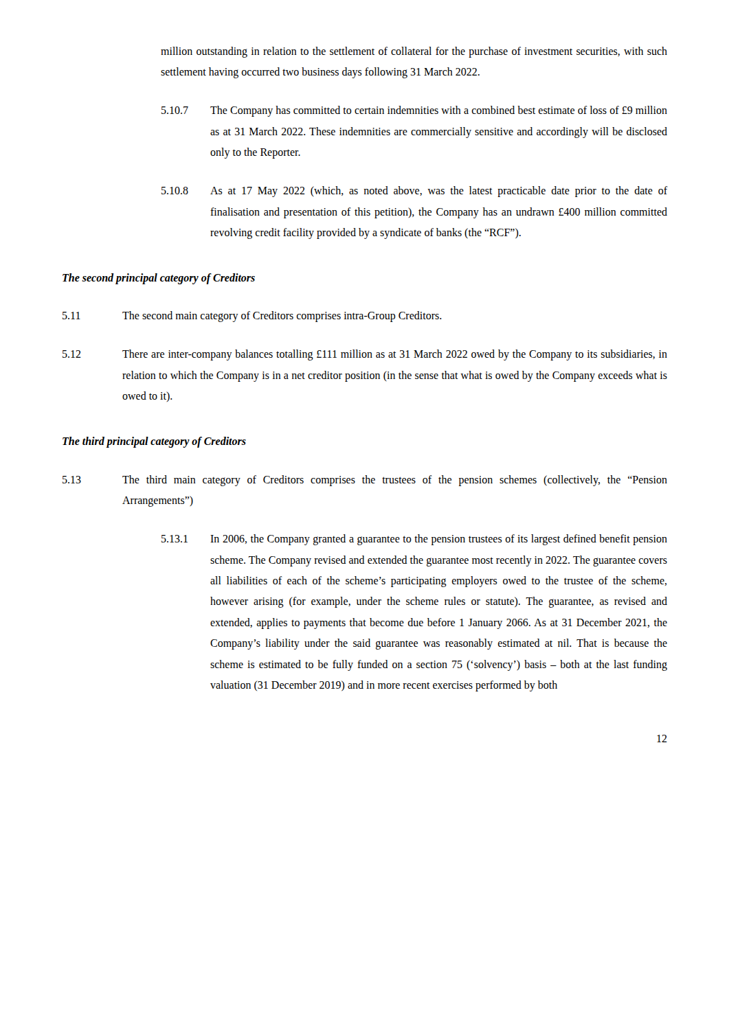million outstanding in relation to the settlement of collateral for the purchase of investment securities, with such settlement having occurred two business days following 31 March 2022.
5.10.7 The Company has committed to certain indemnities with a combined best estimate of loss of £9 million as at 31 March 2022. These indemnities are commercially sensitive and accordingly will be disclosed only to the Reporter.
5.10.8 As at 17 May 2022 (which, as noted above, was the latest practicable date prior to the date of finalisation and presentation of this petition), the Company has an undrawn £400 million committed revolving credit facility provided by a syndicate of banks (the “RCF”).
The second principal category of Creditors
5.11 The second main category of Creditors comprises intra-Group Creditors.
5.12 There are inter-company balances totalling £111 million as at 31 March 2022 owed by the Company to its subsidiaries, in relation to which the Company is in a net creditor position (in the sense that what is owed by the Company exceeds what is owed to it).
The third principal category of Creditors
5.13 The third main category of Creditors comprises the trustees of the pension schemes (collectively, the “Pension Arrangements”)
5.13.1 In 2006, the Company granted a guarantee to the pension trustees of its largest defined benefit pension scheme. The Company revised and extended the guarantee most recently in 2022. The guarantee covers all liabilities of each of the scheme’s participating employers owed to the trustee of the scheme, however arising (for example, under the scheme rules or statute). The guarantee, as revised and extended, applies to payments that become due before 1 January 2066. As at 31 December 2021, the Company’s liability under the said guarantee was reasonably estimated at nil. That is because the scheme is estimated to be fully funded on a section 75 (‘solvency’) basis – both at the last funding valuation (31 December 2019) and in more recent exercises performed by both
12